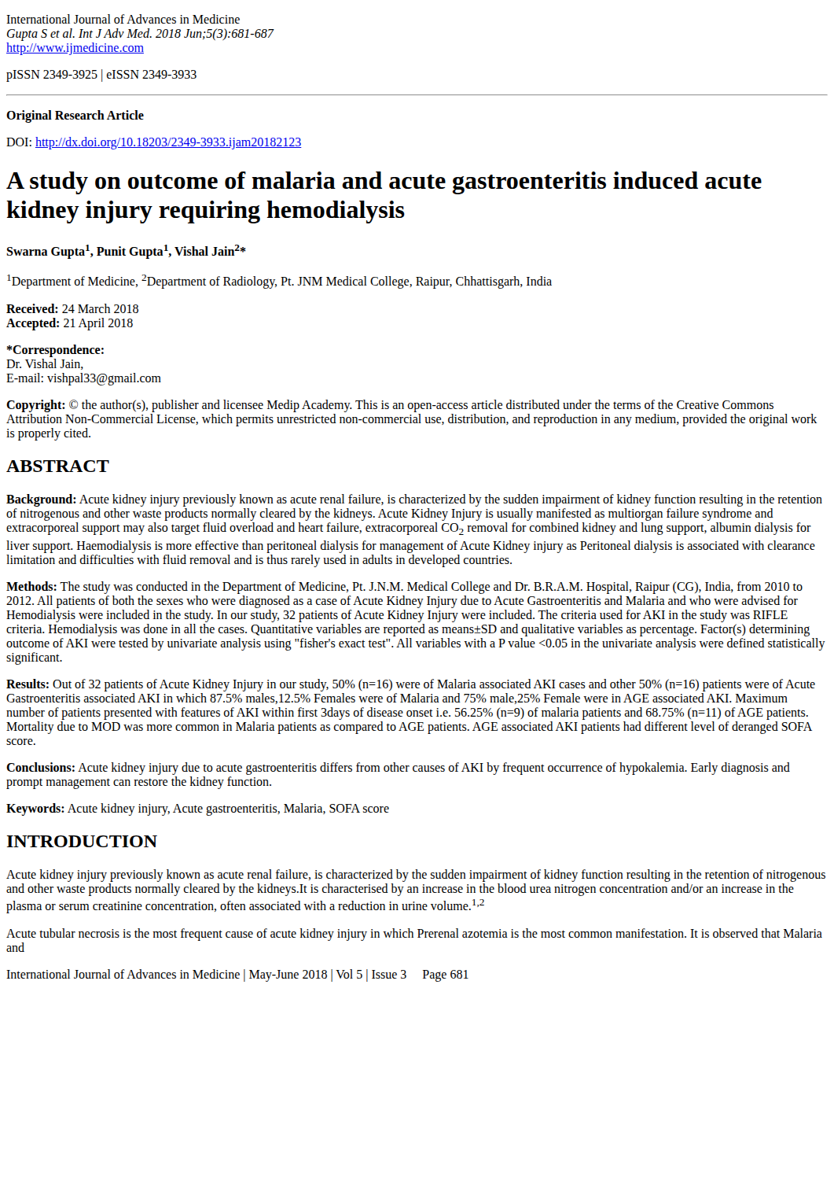International Journal of Advances in Medicine
Gupta S et al. Int J Adv Med. 2018 Jun;5(3):681-687
http://www.ijmedicine.com
pISSN 2349-3925 | eISSN 2349-3933
Original Research Article
DOI: http://dx.doi.org/10.18203/2349-3933.ijam20182123
A study on outcome of malaria and acute gastroenteritis induced acute kidney injury requiring hemodialysis
Swarna Gupta1, Punit Gupta1, Vishal Jain2*
1Department of Medicine, 2Department of Radiology, Pt. JNM Medical College, Raipur, Chhattisgarh, India
Received: 24 March 2018
Accepted: 21 April 2018
*Correspondence:
Dr. Vishal Jain,
E-mail: vishpal33@gmail.com
Copyright: © the author(s), publisher and licensee Medip Academy. This is an open-access article distributed under the terms of the Creative Commons Attribution Non-Commercial License, which permits unrestricted non-commercial use, distribution, and reproduction in any medium, provided the original work is properly cited.
ABSTRACT
Background: Acute kidney injury previously known as acute renal failure, is characterized by the sudden impairment of kidney function resulting in the retention of nitrogenous and other waste products normally cleared by the kidneys. Acute Kidney Injury is usually manifested as multiorgan failure syndrome and extracorporeal support may also target fluid overload and heart failure, extracorporeal CO2 removal for combined kidney and lung support, albumin dialysis for liver support. Haemodialysis is more effective than peritoneal dialysis for management of Acute Kidney injury as Peritoneal dialysis is associated with clearance limitation and difficulties with fluid removal and is thus rarely used in adults in developed countries.
Methods: The study was conducted in the Department of Medicine, Pt. J.N.M. Medical College and Dr. B.R.A.M. Hospital, Raipur (CG), India, from 2010 to 2012. All patients of both the sexes who were diagnosed as a case of Acute Kidney Injury due to Acute Gastroenteritis and Malaria and who were advised for Hemodialysis were included in the study. In our study, 32 patients of Acute Kidney Injury were included. The criteria used for AKI in the study was RIFLE criteria. Hemodialysis was done in all the cases. Quantitative variables are reported as means±SD and qualitative variables as percentage. Factor(s) determining outcome of AKI were tested by univariate analysis using "fisher's exact test". All variables with a P value <0.05 in the univariate analysis were defined statistically significant.
Results: Out of 32 patients of Acute Kidney Injury in our study, 50% (n=16) were of Malaria associated AKI cases and other 50% (n=16) patients were of Acute Gastroenteritis associated AKI in which 87.5% males,12.5% Females were of Malaria and 75% male,25% Female were in AGE associated AKI. Maximum number of patients presented with features of AKI within first 3days of disease onset i.e. 56.25% (n=9) of malaria patients and 68.75% (n=11) of AGE patients. Mortality due to MOD was more common in Malaria patients as compared to AGE patients. AGE associated AKI patients had different level of deranged SOFA score.
Conclusions: Acute kidney injury due to acute gastroenteritis differs from other causes of AKI by frequent occurrence of hypokalemia. Early diagnosis and prompt management can restore the kidney function.
Keywords: Acute kidney injury, Acute gastroenteritis, Malaria, SOFA score
INTRODUCTION
Acute kidney injury previously known as acute renal failure, is characterized by the sudden impairment of kidney function resulting in the retention of nitrogenous and other waste products normally cleared by the kidneys.It is characterised by an increase in the blood urea nitrogen concentration and/or an increase in the plasma or serum creatinine concentration, often associated with a reduction in urine volume.1,2
Acute tubular necrosis is the most frequent cause of acute kidney injury in which Prerenal azotemia is the most common manifestation. It is observed that Malaria and
International Journal of Advances in Medicine | May-June 2018 | Vol 5 | Issue 3 Page 681